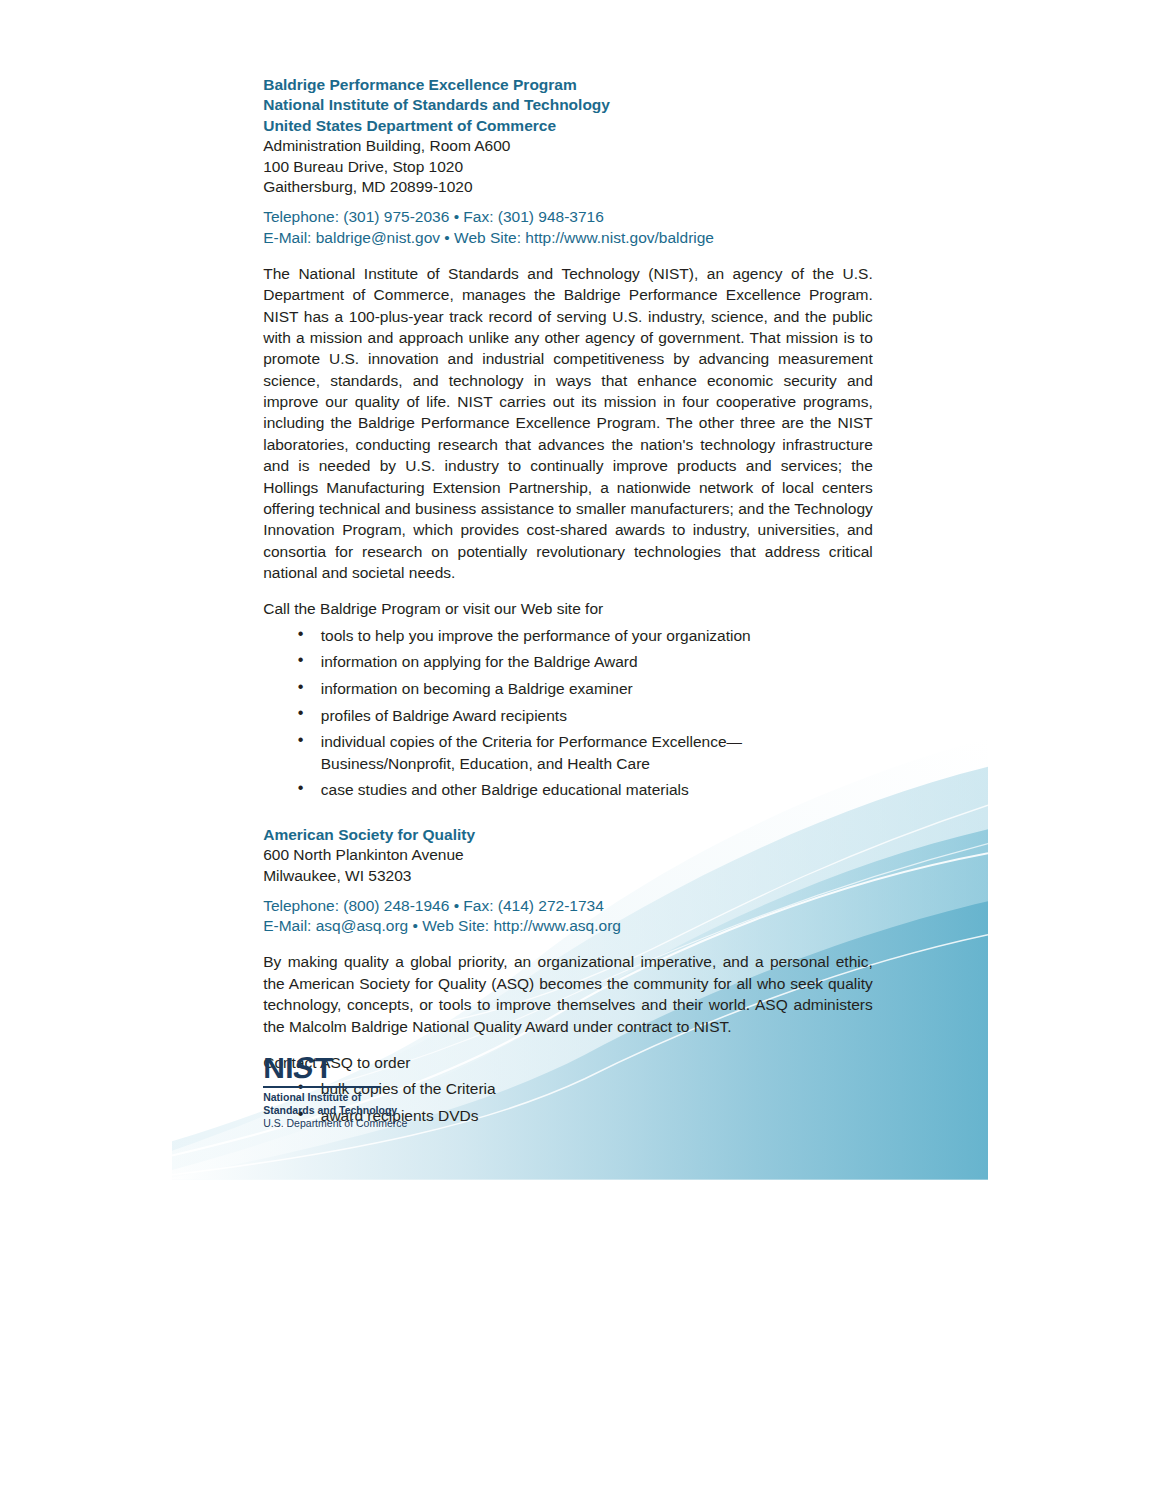Baldrige Performance Excellence Program
National Institute of Standards and Technology
United States Department of Commerce
Administration Building, Room A600
100 Bureau Drive, Stop 1020
Gaithersburg, MD 20899-1020
Telephone: (301) 975-2036 • Fax: (301) 948-3716
E-Mail: baldrige@nist.gov • Web Site: http://www.nist.gov/baldrige
The National Institute of Standards and Technology (NIST), an agency of the U.S. Department of Commerce, manages the Baldrige Performance Excellence Program. NIST has a 100-plus-year track record of serving U.S. industry, science, and the public with a mission and approach unlike any other agency of government. That mission is to promote U.S. innovation and industrial competitiveness by advancing measurement science, standards, and technology in ways that enhance economic security and improve our quality of life. NIST carries out its mission in four cooperative programs, including the Baldrige Performance Excellence Program. The other three are the NIST laboratories, conducting research that advances the nation's technology infrastructure and is needed by U.S. industry to continually improve products and services; the Hollings Manufacturing Extension Partnership, a nationwide network of local centers offering technical and business assistance to smaller manufacturers; and the Technology Innovation Program, which provides cost-shared awards to industry, universities, and consortia for research on potentially revolutionary technologies that address critical national and societal needs.
Call the Baldrige Program or visit our Web site for
tools to help you improve the performance of your organization
information on applying for the Baldrige Award
information on becoming a Baldrige examiner
profiles of Baldrige Award recipients
individual copies of the Criteria for Performance Excellence—Business/Nonprofit, Education, and Health Care
case studies and other Baldrige educational materials
American Society for Quality
600 North Plankinton Avenue
Milwaukee, WI 53203
Telephone: (800) 248-1946 • Fax: (414) 272-1734
E-Mail: asq@asq.org • Web Site: http://www.asq.org
By making quality a global priority, an organizational imperative, and a personal ethic, the American Society for Quality (ASQ) becomes the community for all who seek quality technology, concepts, or tools to improve themselves and their world. ASQ administers the Malcolm Baldrige National Quality Award under contract to NIST.
Contact ASQ to order
bulk copies of the Criteria
award recipients DVDs
NIST
National Institute of
Standards and Technology
U.S. Department of Commerce